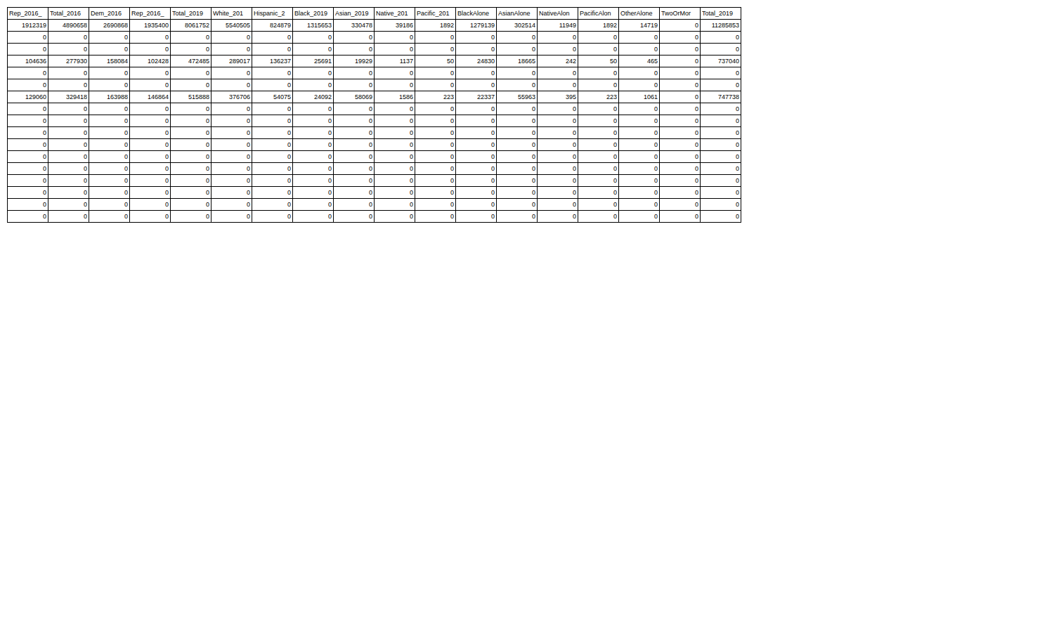| Rep_2016_ | Total_2016 | Dem_2016 | Rep_2016_ | Total_2019 | White_201 | Hispanic_2 | Black_2019 | Asian_2019 | Native_201 | Pacific_201 | BlackAlone | AsianAlone | NativeAlon | PacificAlon | OtherAlone | TwoOrMor | Total_2019 |
| --- | --- | --- | --- | --- | --- | --- | --- | --- | --- | --- | --- | --- | --- | --- | --- | --- | --- |
| 1912319 | 4890658 | 2690868 | 1935400 | 8061752 | 5540505 | 824879 | 1315653 | 330478 | 39186 | 1892 | 1279139 | 302514 | 11949 | 1892 | 14719 | 0 | 11285853 |
| 0 | 0 | 0 | 0 | 0 | 0 | 0 | 0 | 0 | 0 | 0 | 0 | 0 | 0 | 0 | 0 | 0 | 0 |
| 0 | 0 | 0 | 0 | 0 | 0 | 0 | 0 | 0 | 0 | 0 | 0 | 0 | 0 | 0 | 0 | 0 | 0 |
| 104636 | 277930 | 158084 | 102428 | 472485 | 289017 | 136237 | 25691 | 19929 | 1137 | 50 | 24830 | 18665 | 242 | 50 | 465 | 0 | 737040 |
| 0 | 0 | 0 | 0 | 0 | 0 | 0 | 0 | 0 | 0 | 0 | 0 | 0 | 0 | 0 | 0 | 0 | 0 |
| 0 | 0 | 0 | 0 | 0 | 0 | 0 | 0 | 0 | 0 | 0 | 0 | 0 | 0 | 0 | 0 | 0 | 0 |
| 129060 | 329418 | 163988 | 146864 | 515888 | 376706 | 54075 | 24092 | 58069 | 1586 | 223 | 22337 | 55963 | 395 | 223 | 1061 | 0 | 747738 |
| 0 | 0 | 0 | 0 | 0 | 0 | 0 | 0 | 0 | 0 | 0 | 0 | 0 | 0 | 0 | 0 | 0 | 0 |
| 0 | 0 | 0 | 0 | 0 | 0 | 0 | 0 | 0 | 0 | 0 | 0 | 0 | 0 | 0 | 0 | 0 | 0 |
| 0 | 0 | 0 | 0 | 0 | 0 | 0 | 0 | 0 | 0 | 0 | 0 | 0 | 0 | 0 | 0 | 0 | 0 |
| 0 | 0 | 0 | 0 | 0 | 0 | 0 | 0 | 0 | 0 | 0 | 0 | 0 | 0 | 0 | 0 | 0 | 0 |
| 0 | 0 | 0 | 0 | 0 | 0 | 0 | 0 | 0 | 0 | 0 | 0 | 0 | 0 | 0 | 0 | 0 | 0 |
| 0 | 0 | 0 | 0 | 0 | 0 | 0 | 0 | 0 | 0 | 0 | 0 | 0 | 0 | 0 | 0 | 0 | 0 |
| 0 | 0 | 0 | 0 | 0 | 0 | 0 | 0 | 0 | 0 | 0 | 0 | 0 | 0 | 0 | 0 | 0 | 0 |
| 0 | 0 | 0 | 0 | 0 | 0 | 0 | 0 | 0 | 0 | 0 | 0 | 0 | 0 | 0 | 0 | 0 | 0 |
| 0 | 0 | 0 | 0 | 0 | 0 | 0 | 0 | 0 | 0 | 0 | 0 | 0 | 0 | 0 | 0 | 0 | 0 |
| 0 | 0 | 0 | 0 | 0 | 0 | 0 | 0 | 0 | 0 | 0 | 0 | 0 | 0 | 0 | 0 | 0 | 0 |